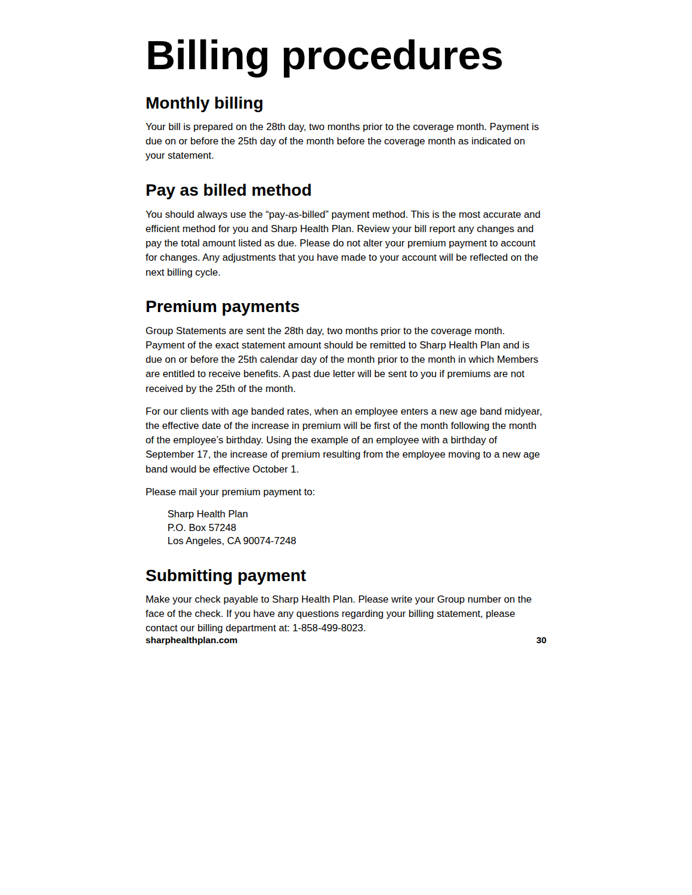Billing procedures
Monthly billing
Your bill is prepared on the 28th day, two months prior to the coverage month. Payment is due on or before the 25th day of the month before the coverage month as indicated on your statement.
Pay as billed method
You should always use the “pay-as-billed” payment method. This is the most accurate and efficient method for you and Sharp Health Plan. Review your bill report any changes and pay the total amount listed as due. Please do not alter your premium payment to account for changes. Any adjustments that you have made to your account will be reflected on the next billing cycle.
Premium payments
Group Statements are sent the 28th day, two months prior to the coverage month. Payment of the exact statement amount should be remitted to Sharp Health Plan and is due on or before the 25th calendar day of the month prior to the month in which Members are entitled to receive benefits. A past due letter will be sent to you if premiums are not received by the 25th of the month.
For our clients with age banded rates, when an employee enters a new age band midyear, the effective date of the increase in premium will be first of the month following the month of the employee’s birthday. Using the example of an employee with a birthday of September 17, the increase of premium resulting from the employee moving to a new age band would be effective October 1.
Please mail your premium payment to:
Sharp Health Plan
P.O. Box 57248
Los Angeles, CA 90074-7248
Submitting payment
Make your check payable to Sharp Health Plan. Please write your Group number on the face of the check. If you have any questions regarding your billing statement, please contact our billing department at: 1-858-499-8023.
sharphealthplan.com 30